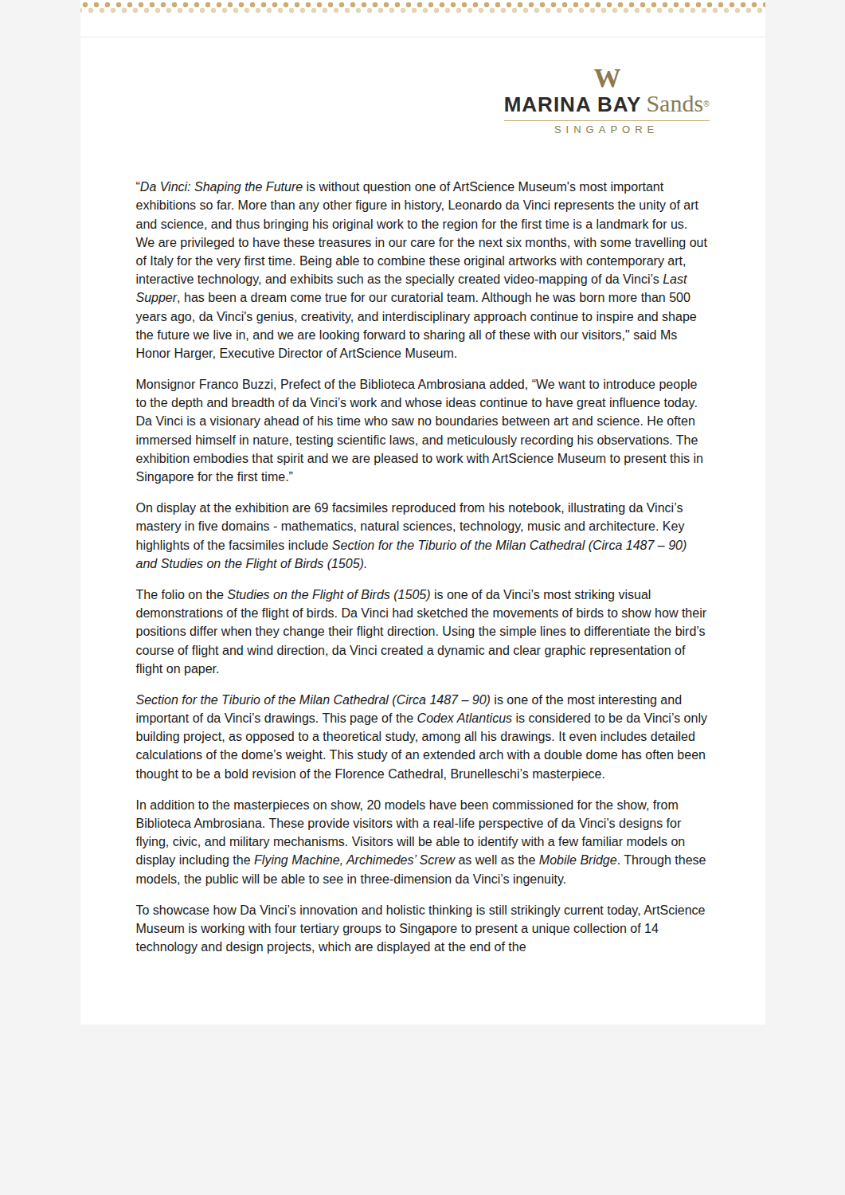W
MARINA BAY Sands®
SINGAPORE
“Da Vinci: Shaping the Future is without question one of ArtScience Museum's most important exhibitions so far. More than any other figure in history, Leonardo da Vinci represents the unity of art and science, and thus bringing his original work to the region for the first time is a landmark for us. We are privileged to have these treasures in our care for the next six months, with some travelling out of Italy for the very first time. Being able to combine these original artworks with contemporary art, interactive technology, and exhibits such as the specially created video-mapping of da Vinci’s Last Supper, has been a dream come true for our curatorial team. Although he was born more than 500 years ago, da Vinci's genius, creativity, and interdisciplinary approach continue to inspire and shape the future we live in, and we are looking forward to sharing all of these with our visitors," said Ms Honor Harger, Executive Director of ArtScience Museum.
Monsignor Franco Buzzi, Prefect of the Biblioteca Ambrosiana added, “We want to introduce people to the depth and breadth of da Vinci’s work and whose ideas continue to have great influence today. Da Vinci is a visionary ahead of his time who saw no boundaries between art and science. He often immersed himself in nature, testing scientific laws, and meticulously recording his observations. The exhibition embodies that spirit and we are pleased to work with ArtScience Museum to present this in Singapore for the first time.”
On display at the exhibition are 69 facsimiles reproduced from his notebook, illustrating da Vinci’s mastery in five domains - mathematics, natural sciences, technology, music and architecture. Key highlights of the facsimiles include Section for the Tiburio of the Milan Cathedral (Circa 1487 – 90) and Studies on the Flight of Birds (1505).
The folio on the Studies on the Flight of Birds (1505) is one of da Vinci’s most striking visual demonstrations of the flight of birds. Da Vinci had sketched the movements of birds to show how their positions differ when they change their flight direction. Using the simple lines to differentiate the bird’s course of flight and wind direction, da Vinci created a dynamic and clear graphic representation of flight on paper.
Section for the Tiburio of the Milan Cathedral (Circa 1487 – 90) is one of the most interesting and important of da Vinci’s drawings. This page of the Codex Atlanticus is considered to be da Vinci’s only building project, as opposed to a theoretical study, among all his drawings. It even includes detailed calculations of the dome’s weight. This study of an extended arch with a double dome has often been thought to be a bold revision of the Florence Cathedral, Brunelleschi’s masterpiece.
In addition to the masterpieces on show, 20 models have been commissioned for the show, from Biblioteca Ambrosiana. These provide visitors with a real-life perspective of da Vinci’s designs for flying, civic, and military mechanisms. Visitors will be able to identify with a few familiar models on display including the Flying Machine, Archimedes’ Screw as well as the Mobile Bridge. Through these models, the public will be able to see in three-dimension da Vinci’s ingenuity.
To showcase how Da Vinci’s innovation and holistic thinking is still strikingly current today, ArtScience Museum is working with four tertiary groups to Singapore to present a unique collection of 14 technology and design projects, which are displayed at the end of the